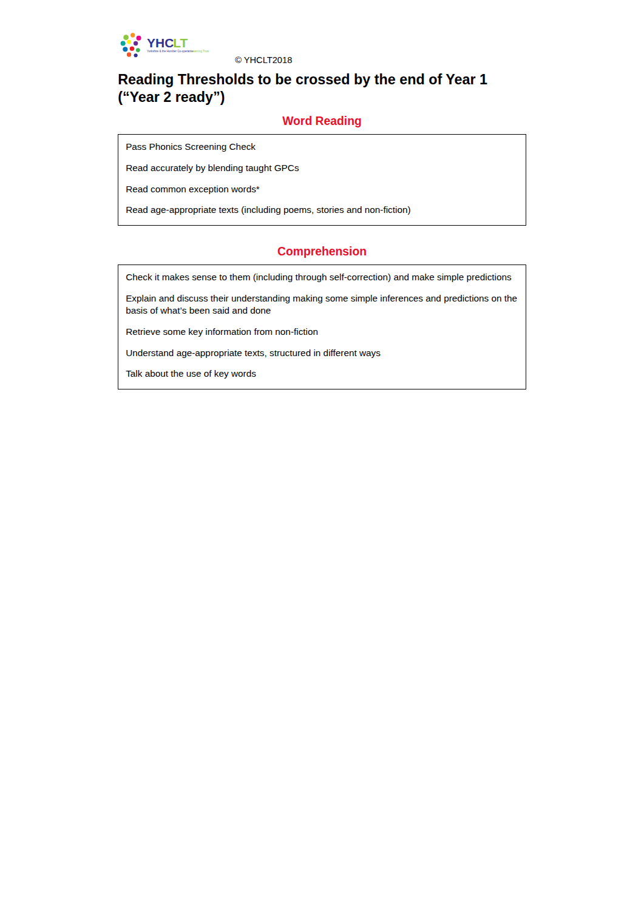YHC LT Yorkshire & the Humber Co-operative Learning Trust
© YHCLT2018
Reading Thresholds to be crossed by the end of Year 1 (“Year 2 ready”)
Word Reading
Pass Phonics Screening Check
Read accurately by blending taught GPCs
Read common exception words*
Read age-appropriate texts (including poems, stories and non-fiction)
Comprehension
Check it makes sense to them (including through self-correction) and make simple predictions
Explain and discuss their understanding making some simple inferences and predictions on the basis of what’s been said and done
Retrieve some key information from non-fiction
Understand age-appropriate texts, structured in different ways
Talk about the use of key words